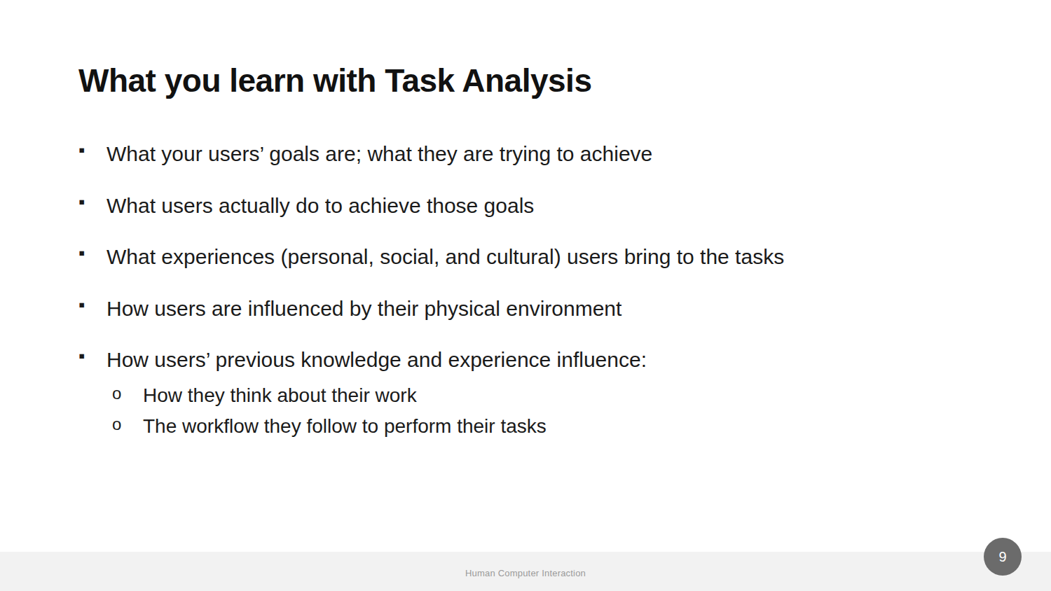What you learn with Task Analysis
What your users’ goals are; what they are trying to achieve
What users actually do to achieve those goals
What experiences (personal, social, and cultural) users bring to the tasks
How users are influenced by their physical environment
How users’ previous knowledge and experience influence:
How they think about their work
The workflow they follow to perform their tasks
Human Computer Interaction
9